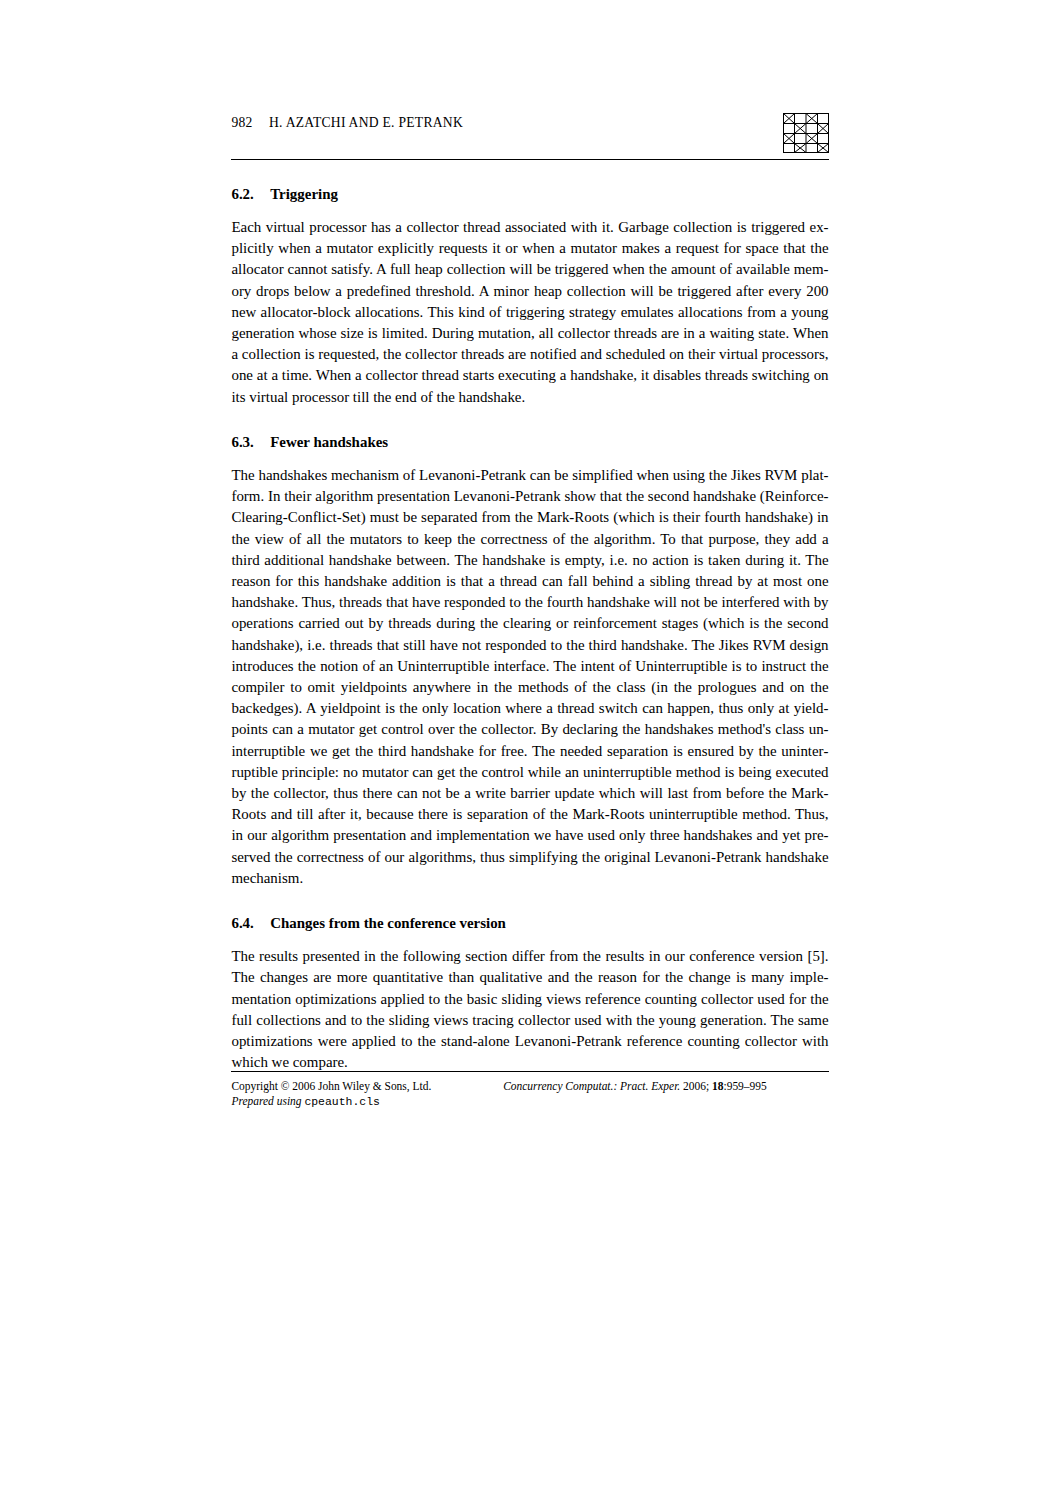982 H. AZATCHI AND E. PETRANK
6.2. Triggering
Each virtual processor has a collector thread associated with it. Garbage collection is triggered explicitly when a mutator explicitly requests it or when a mutator makes a request for space that the allocator cannot satisfy. A full heap collection will be triggered when the amount of available memory drops below a predefined threshold. A minor heap collection will be triggered after every 200 new allocator-block allocations. This kind of triggering strategy emulates allocations from a young generation whose size is limited. During mutation, all collector threads are in a waiting state. When a collection is requested, the collector threads are notified and scheduled on their virtual processors, one at a time. When a collector thread starts executing a handshake, it disables threads switching on its virtual processor till the end of the handshake.
6.3. Fewer handshakes
The handshakes mechanism of Levanoni-Petrank can be simplified when using the Jikes RVM platform. In their algorithm presentation Levanoni-Petrank show that the second handshake (Reinforce-Clearing-Conflict-Set) must be separated from the Mark-Roots (which is their fourth handshake) in the view of all the mutators to keep the correctness of the algorithm. To that purpose, they add a third additional handshake between. The handshake is empty, i.e. no action is taken during it. The reason for this handshake addition is that a thread can fall behind a sibling thread by at most one handshake. Thus, threads that have responded to the fourth handshake will not be interfered with by operations carried out by threads during the clearing or reinforcement stages (which is the second handshake), i.e. threads that still have not responded to the third handshake. The Jikes RVM design introduces the notion of an Uninterruptible interface. The intent of Uninterruptible is to instruct the compiler to omit yieldpoints anywhere in the methods of the class (in the prologues and on the backedges). A yieldpoint is the only location where a thread switch can happen, thus only at yieldpoints can a mutator get control over the collector. By declaring the handshakes method's class uninterruptible we get the third handshake for free. The needed separation is ensured by the uninterruptible principle: no mutator can get the control while an uninterruptible method is being executed by the collector, thus there can not be a write barrier update which will last from before the Mark-Roots and till after it, because there is separation of the Mark-Roots uninterruptible method. Thus, in our algorithm presentation and implementation we have used only three handshakes and yet preserved the correctness of our algorithms, thus simplifying the original Levanoni-Petrank handshake mechanism.
6.4. Changes from the conference version
The results presented in the following section differ from the results in our conference version [5]. The changes are more quantitative than qualitative and the reason for the change is many implementation optimizations applied to the basic sliding views reference counting collector used for the full collections and to the sliding views tracing collector used with the young generation. The same optimizations were applied to the stand-alone Levanoni-Petrank reference counting collector with which we compare.
Copyright © 2006 John Wiley & Sons, Ltd.
Prepared using cpeauth.cls
Concurrency Computat.: Pract. Exper. 2006; 18:959–995